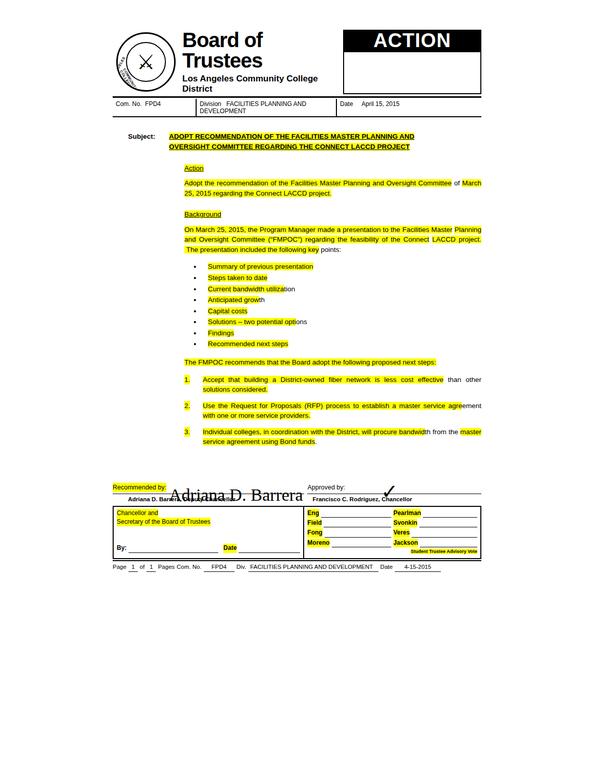LOS ANGELES COMMUNITY COLLEGE
⚔
Board of Trustees
Los Angeles Community College District
ACTION
Com. No. FPD4
Division FACILITIES PLANNING AND DEVELOPMENT
Date April 15, 2015
Subject:
ADOPT RECOMMENDATION OF THE FACILITIES MASTER PLANNING AND
OVERSIGHT COMMITTEE REGARDING THE CONNECT LACCD PROJECT
Action
Adopt the recommendation of the Facilities Master Planning and Oversight Committee of March 25, 2015 regarding the Connect LACCD project.
Background
On March 25, 2015, the Program Manager made a presentation to the Facilities Master Planning and Oversight Committee (“FMPOC”) regarding the feasibility of the Connect LACCD project. The presentation included the following key points:
Summary of previous presentation
Steps taken to date
Current bandwidth utilization
Anticipated growth
Capital costs
Solutions – two potential options
Findings
Recommended next steps
The FMPOC recommends that the Board adopt the following proposed next steps:
Accept that building a District-owned fiber network is less cost effective than other solutions considered.
Use the Request for Proposals (RFP) process to establish a master service agreement with one or more service providers.
Individual colleges, in coordination with the District, will procure bandwidth from the master service agreement using Bond funds.
Recommended by: Adriana D. Barrera
Adriana D. Barrera, Deputy Chancellor
Approved by: ✓
Francisco C. Rodriguez, Chancellor
Chancellor and
Secretary of the Board of Trustees
By: Date
Eng
Pearlman
Field
Svonkin
Fong
Veres
Moreno
Jackson
Student Trustee Advisory Vote
Page 1 of 1 Pages Com. No. FPD4 Div. FACILITIES PLANNING AND DEVELOPMENT Date 4-15-2015